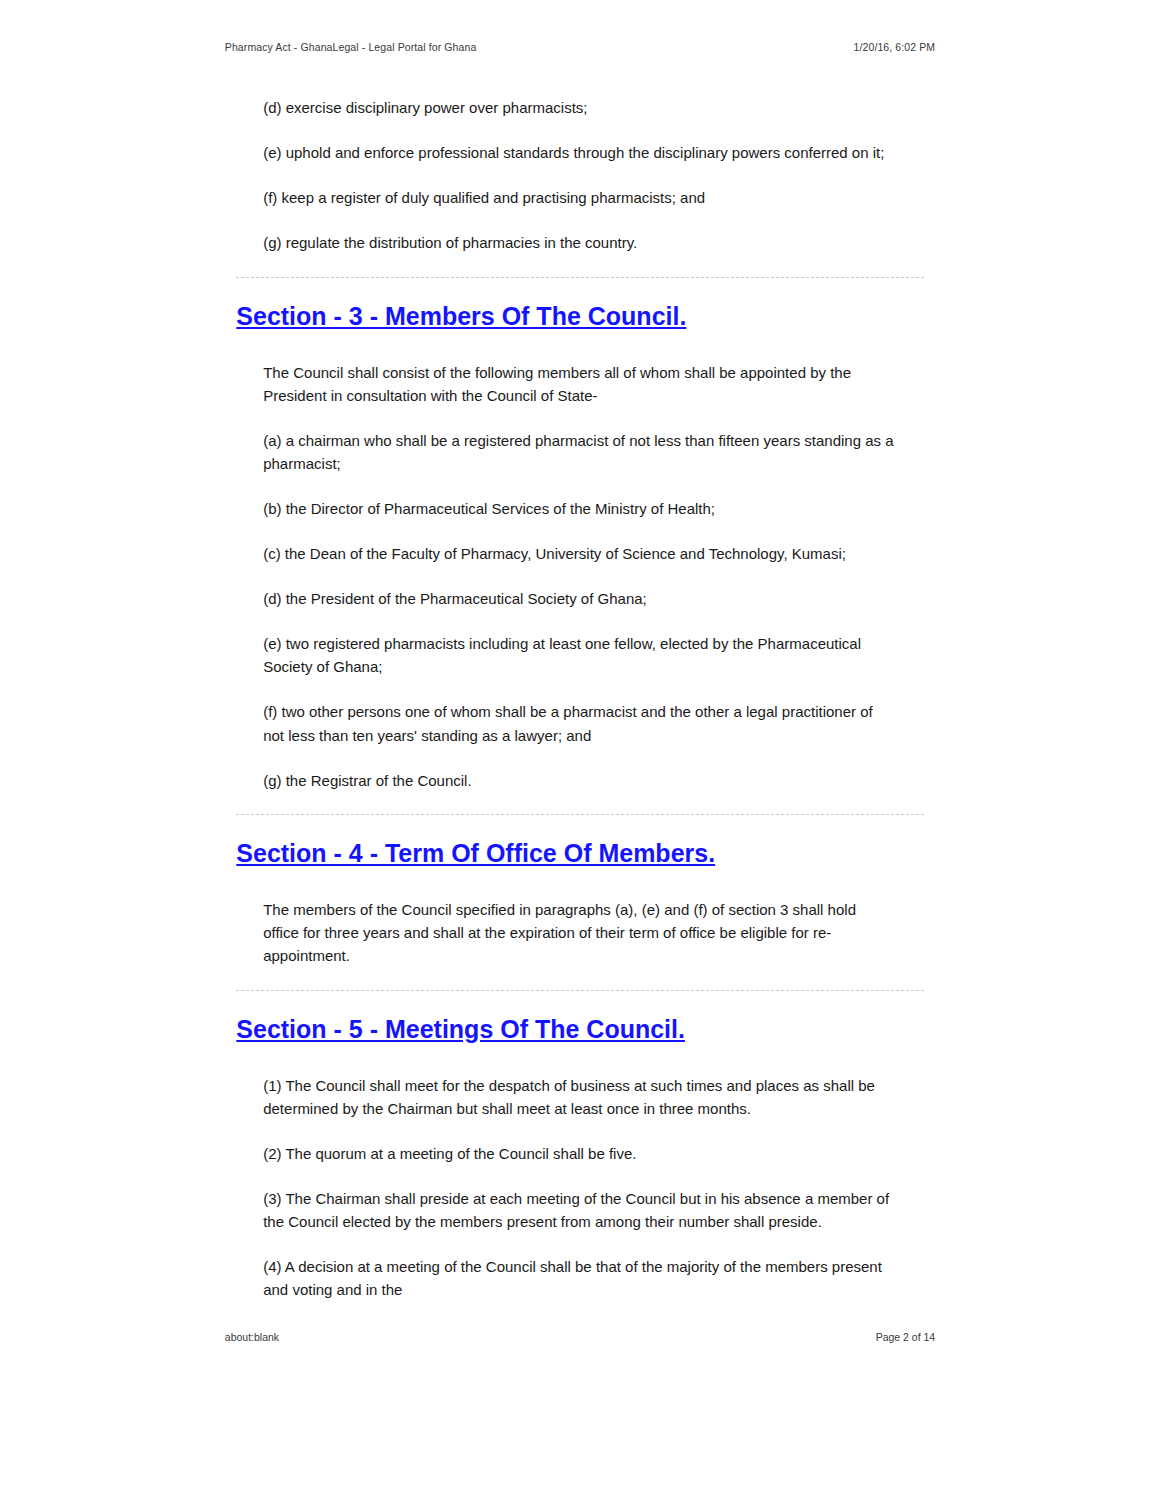Pharmacy Act - GhanaLegal - Legal Portal for Ghana 1/20/16, 6:02 PM
(d) exercise disciplinary power over pharmacists;
(e) uphold and enforce professional standards through the disciplinary powers conferred on it;
(f) keep a register of duly qualified and practising pharmacists; and
(g) regulate the distribution of pharmacies in the country.
Section - 3 - Members Of The Council.
The Council shall consist of the following members all of whom shall be appointed by the President in consultation with the Council of State-
(a) a chairman who shall be a registered pharmacist of not less than fifteen years standing as a pharmacist;
(b) the Director of Pharmaceutical Services of the Ministry of Health;
(c) the Dean of the Faculty of Pharmacy, University of Science and Technology, Kumasi;
(d) the President of the Pharmaceutical Society of Ghana;
(e) two registered pharmacists including at least one fellow, elected by the Pharmaceutical Society of Ghana;
(f) two other persons one of whom shall be a pharmacist and the other a legal practitioner of not less than ten years' standing as a lawyer; and
(g) the Registrar of the Council.
Section - 4 - Term Of Office Of Members.
The members of the Council specified in paragraphs (a), (e) and (f) of section 3 shall hold office for three years and shall at the expiration of their term of office be eligible for re-appointment.
Section - 5 - Meetings Of The Council.
(1) The Council shall meet for the despatch of business at such times and places as shall be determined by the Chairman but shall meet at least once in three months.
(2) The quorum at a meeting of the Council shall be five.
(3) The Chairman shall preside at each meeting of the Council but in his absence a member of the Council elected by the members present from among their number shall preside.
(4) A decision at a meeting of the Council shall be that of the majority of the members present and voting and in the
about:blank Page 2 of 14